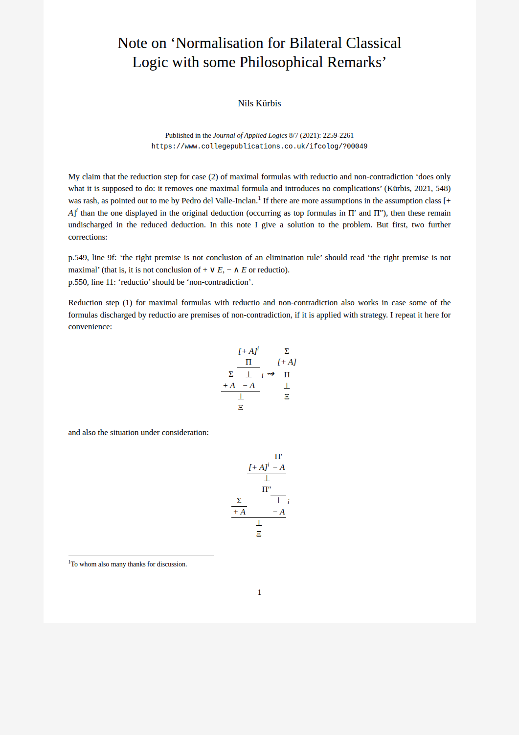Note on ‘Normalisation for Bilateral Classical
Logic with some Philosophical Remarks’
Nils Kürbis
Published in the Journal of Applied Logics 8/7 (2021): 2259-2261
https://www.collegepublications.co.uk/ifcolog/?00049
My claim that the reduction step for case (2) of maximal formulas with reductio and non-contradiction ‘does only what it is supposed to do: it removes one maximal formula and introduces no complications’ (Kürbis, 2021, 548) was rash, as pointed out to me by Pedro del Valle-Inclan.1 If there are more assumptions in the assumption class [+ A]i than the one displayed in the original deduction (occurring as top formulas in Π′ and Π″), then these remain undischarged in the reduced deduction. In this note I give a solution to the problem. But first, two further corrections:
p.549, line 9f: ‘the right premise is not conclusion of an elimination rule’ should read ‘the right premise is not maximal’ (that is, it is not conclusion of + ∨ E, − ∧ E or reductio).
p.550, line 11: ‘reductio’ should be ‘non-contradiction’.
Reduction step (1) for maximal formulas with reductio and non-contradiction also works in case some of the formulas discharged by reductio are premises of non-contradiction, if it is applied with strategy. I repeat it here for convenience:
| | | [+ A ] i | | | Σ |
| | | Π | | | [+ A ] |
| | Σ | ⊥ | i | ⇝ | Π |
| + A | − A | | | ⊥ |
| ⊥ | | | Ξ |
| Ξ | | | |
and also the situation under consideration:
| | | | Π′ | |
| | | [+ A ] i | − A | |
| | | ⊥ | |
| | | Π″ | |
| | Σ | | ⊥ | i |
| | + A | | − A | |
| | ⊥ | |
| | Ξ | |
1To whom also many thanks for discussion.
1